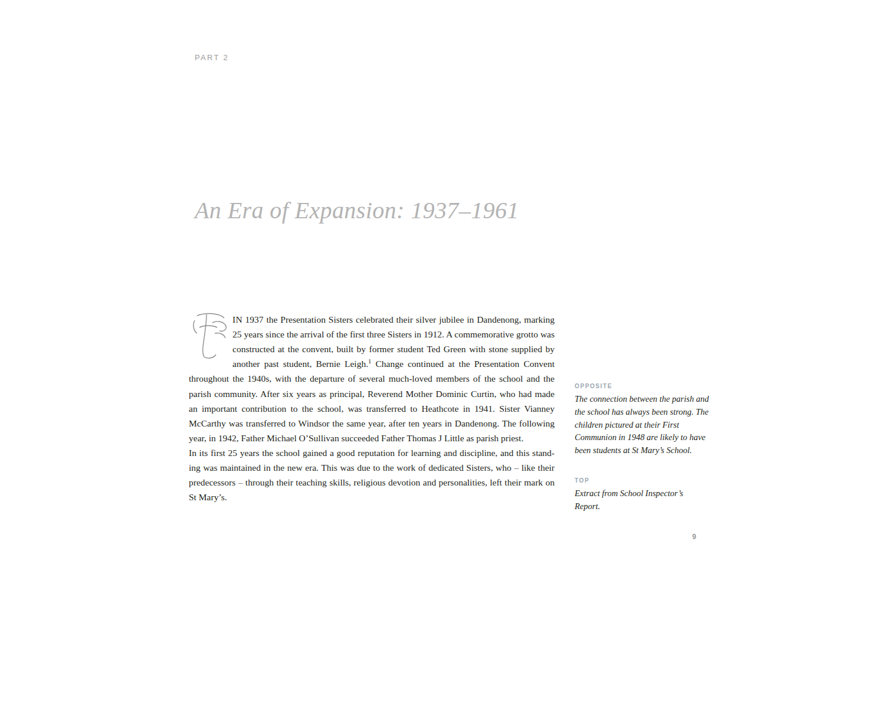PART 2
An Era of Expansion: 1937–1961
IN 1937 the Presentation Sisters celebrated their silver jubilee in Dandenong, marking 25 years since the arrival of the first three Sisters in 1912. A commemorative grotto was constructed at the convent, built by former student Ted Green with stone supplied by another past student, Bernie Leigh.1 Change continued at the Presentation Convent throughout the 1940s, with the departure of several much-loved members of the school and the parish community. After six years as principal, Reverend Mother Dominic Curtin, who had made an important contribution to the school, was transferred to Heathcote in 1941. Sister Vianney McCarthy was transferred to Windsor the same year, after ten years in Dandenong. The following year, in 1942, Father Michael O’Sullivan succeeded Father Thomas J Little as parish priest.
In its first 25 years the school gained a good reputation for learning and discipline, and this standing was maintained in the new era. This was due to the work of dedicated Sisters, who – like their predecessors – through their teaching skills, religious devotion and personalities, left their mark on St Mary’s.
OPPOSITE
The connection between the parish and the school has always been strong. The children pictured at their First Communion in 1948 are likely to have been students at St Mary’s School.
TOP
Extract from School Inspector’s Report.
9